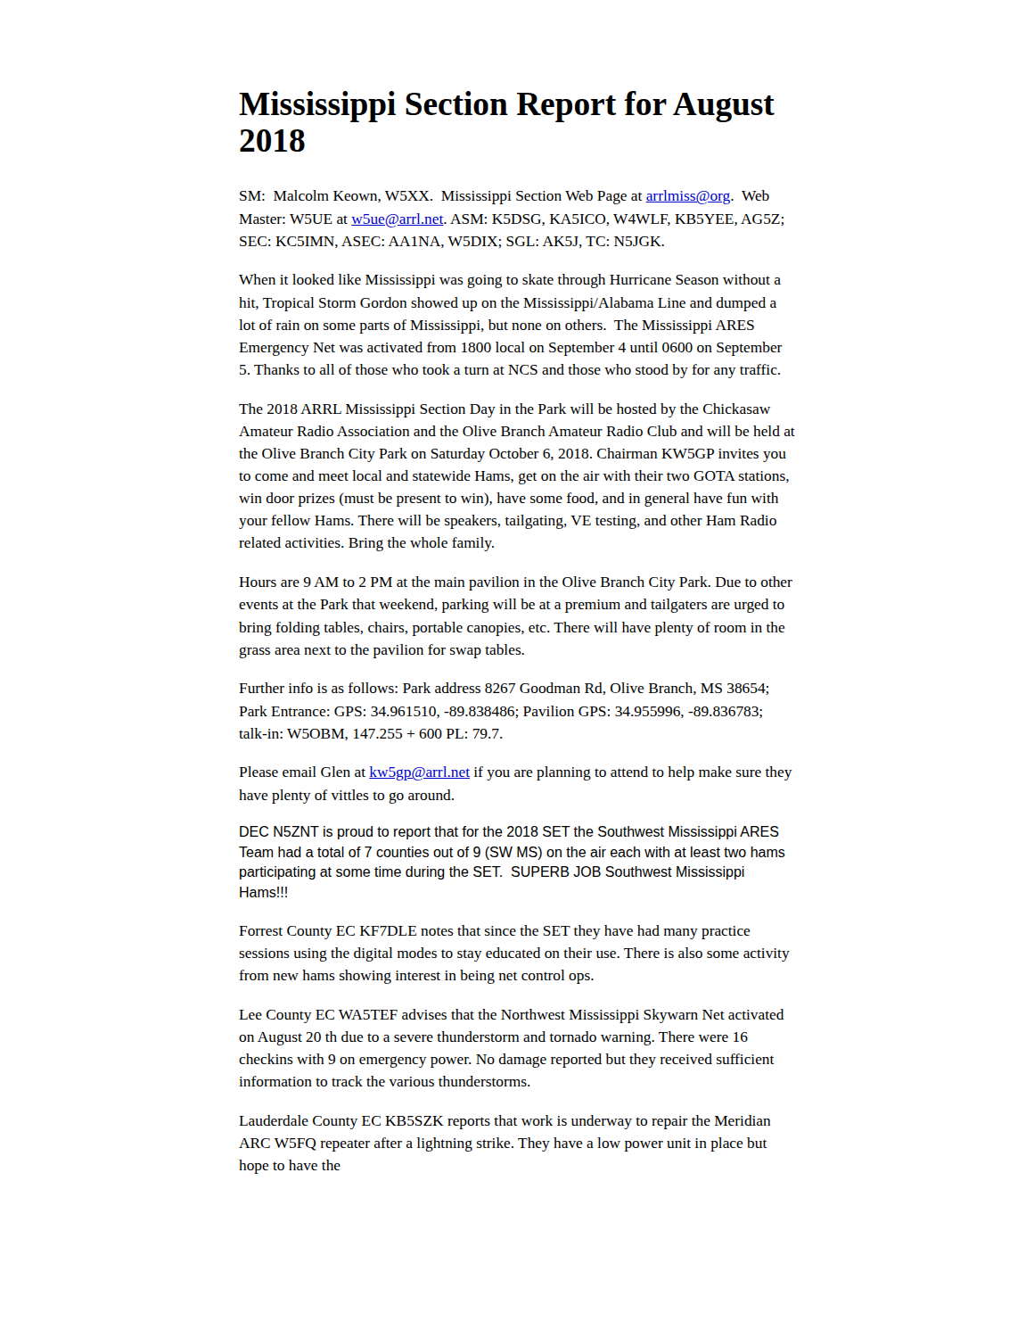Mississippi Section Report for August 2018
SM: Malcolm Keown, W5XX. Mississippi Section Web Page at arrlmiss@org. Web Master: W5UE at w5ue@arrl.net. ASM: K5DSG, KA5ICO, W4WLF, KB5YEE, AG5Z; SEC: KC5IMN, ASEC: AA1NA, W5DIX; SGL: AK5J, TC: N5JGK.
When it looked like Mississippi was going to skate through Hurricane Season without a hit, Tropical Storm Gordon showed up on the Mississippi/Alabama Line and dumped a lot of rain on some parts of Mississippi, but none on others. The Mississippi ARES Emergency Net was activated from 1800 local on September 4 until 0600 on September 5. Thanks to all of those who took a turn at NCS and those who stood by for any traffic.
The 2018 ARRL Mississippi Section Day in the Park will be hosted by the Chickasaw Amateur Radio Association and the Olive Branch Amateur Radio Club and will be held at the Olive Branch City Park on Saturday October 6, 2018. Chairman KW5GP invites you to come and meet local and statewide Hams, get on the air with their two GOTA stations, win door prizes (must be present to win), have some food, and in general have fun with your fellow Hams. There will be speakers, tailgating, VE testing, and other Ham Radio related activities. Bring the whole family.
Hours are 9 AM to 2 PM at the main pavilion in the Olive Branch City Park. Due to other events at the Park that weekend, parking will be at a premium and tailgaters are urged to bring folding tables, chairs, portable canopies, etc. There will have plenty of room in the grass area next to the pavilion for swap tables.
Further info is as follows: Park address 8267 Goodman Rd, Olive Branch, MS 38654; Park Entrance: GPS: 34.961510, -89.838486; Pavilion GPS: 34.955996, -89.836783; talk-in: W5OBM, 147.255 + 600 PL: 79.7.
Please email Glen at kw5gp@arrl.net if you are planning to attend to help make sure they have plenty of vittles to go around.
DEC N5ZNT is proud to report that for the 2018 SET the Southwest Mississippi ARES Team had a total of 7 counties out of 9 (SW MS) on the air each with at least two hams participating at some time during the SET. SUPERB JOB Southwest Mississippi Hams!!!
Forrest County EC KF7DLE notes that since the SET they have had many practice sessions using the digital modes to stay educated on their use. There is also some activity from new hams showing interest in being net control ops.
Lee County EC WA5TEF advises that the Northwest Mississippi Skywarn Net activated on August 20 th due to a severe thunderstorm and tornado warning. There were 16 checkins with 9 on emergency power. No damage reported but they received sufficient information to track the various thunderstorms.
Lauderdale County EC KB5SZK reports that work is underway to repair the Meridian ARC W5FQ repeater after a lightning strike. They have a low power unit in place but hope to have the